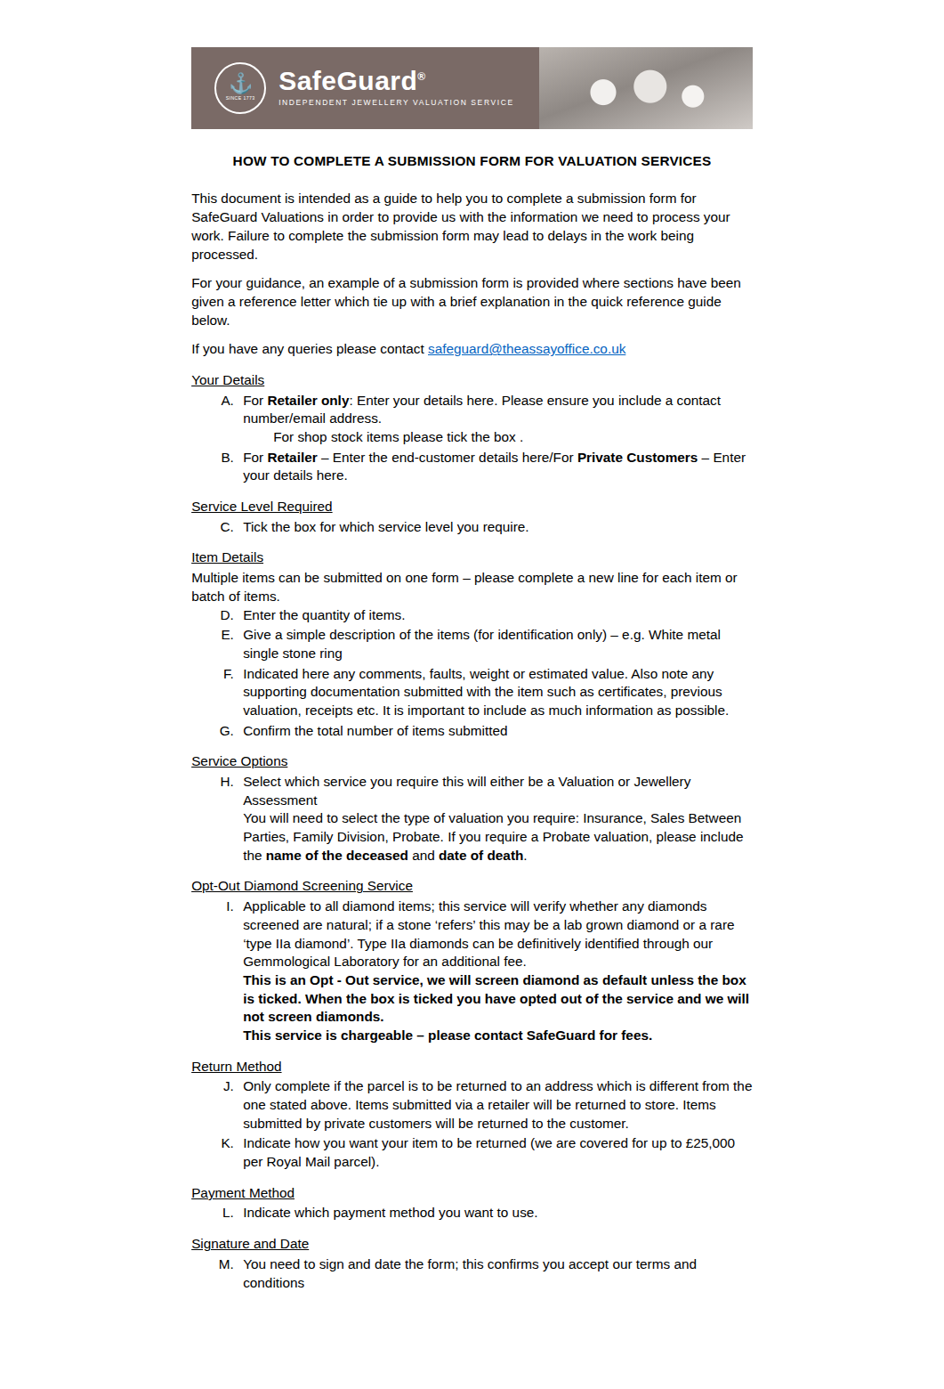⚓ Since 1773
SafeGuard®
Independent Jewellery Valuation Service
HOW TO COMPLETE A SUBMISSION FORM FOR VALUATION SERVICES
This document is intended as a guide to help you to complete a submission form for SafeGuard Valuations in order to provide us with the information we need to process your work. Failure to complete the submission form may lead to delays in the work being processed.
For your guidance, an example of a submission form is provided where sections have been given a reference letter which tie up with a brief explanation in the quick reference guide below.
If you have any queries please contact safeguard@theassayoffice.co.uk
Your Details
For Retailer only: Enter your details here. Please ensure you include a contact number/email address. For shop stock items please tick the box .
For Retailer – Enter the end-customer details here/For Private Customers – Enter your details here.
Service Level Required
Tick the box for which service level you require.
Item Details
Multiple items can be submitted on one form – please complete a new line for each item or batch of items.
Enter the quantity of items.
Give a simple description of the items (for identification only) – e.g. White metal single stone ring
Indicated here any comments, faults, weight or estimated value. Also note any supporting documentation submitted with the item such as certificates, previous valuation, receipts etc. It is important to include as much information as possible.
Confirm the total number of items submitted
Service Options
Select which service you require this will either be a Valuation or Jewellery Assessment
You will need to select the type of valuation you require: Insurance, Sales Between Parties, Family Division, Probate. If you require a Probate valuation, please include the name of the deceased and date of death.
Opt-Out Diamond Screening Service
Applicable to all diamond items; this service will verify whether any diamonds screened are natural; if a stone ‘refers’ this may be a lab grown diamond or a rare ‘type IIa diamond’. Type IIa diamonds can be definitively identified through our Gemmological Laboratory for an additional fee.
This is an Opt - Out service, we will screen diamond as default unless the box is ticked. When the box is ticked you have opted out of the service and we will not screen diamonds.
This service is chargeable – please contact SafeGuard for fees.
Return Method
Only complete if the parcel is to be returned to an address which is different from the one stated above. Items submitted via a retailer will be returned to store. Items submitted by private customers will be returned to the customer.
Indicate how you want your item to be returned (we are covered for up to £25,000 per Royal Mail parcel).
Payment Method
Indicate which payment method you want to use.
Signature and Date
You need to sign and date the form; this confirms you accept our terms and conditions